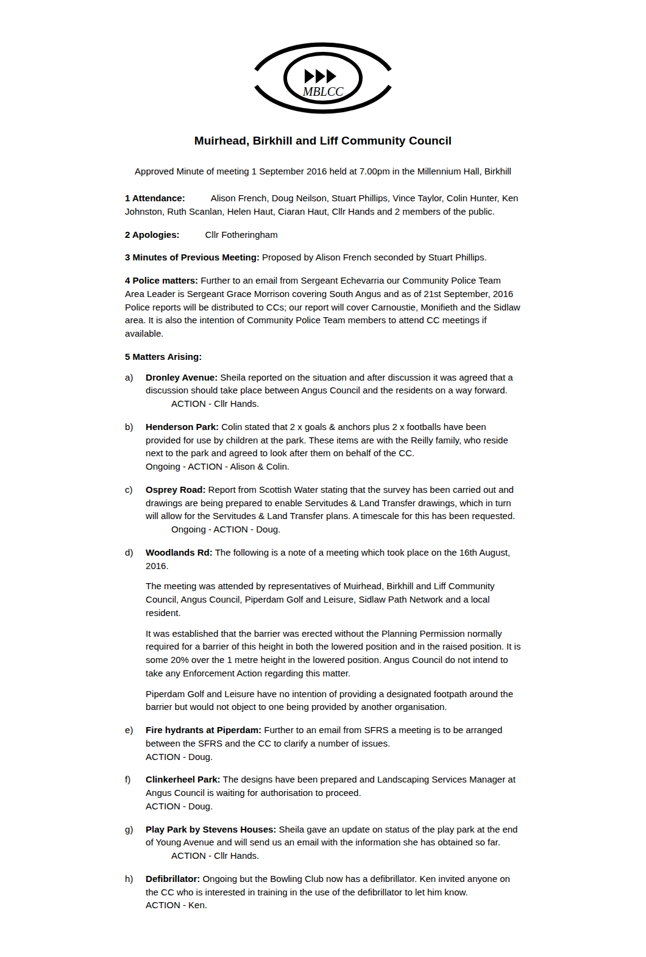MBLCC
Muirhead, Birkhill and Liff Community Council
Approved Minute of meeting 1 September 2016 held at 7.00pm in the Millennium Hall, Birkhill
1 Attendance: Alison French, Doug Neilson, Stuart Phillips, Vince Taylor, Colin Hunter, Ken Johnston, Ruth Scanlan, Helen Haut, Ciaran Haut, Cllr Hands and 2 members of the public.
2 Apologies: Cllr Fotheringham
3 Minutes of Previous Meeting: Proposed by Alison French seconded by Stuart Phillips.
4 Police matters: Further to an email from Sergeant Echevarria our Community Police Team Area Leader is Sergeant Grace Morrison covering South Angus and as of 21st September, 2016 Police reports will be distributed to CCs; our report will cover Carnoustie, Monifieth and the Sidlaw area. It is also the intention of Community Police Team members to attend CC meetings if available.
5 Matters Arising:
a)
Dronley Avenue: Sheila reported on the situation and after discussion it was agreed that a discussion should take place between Angus Council and the residents on a way forward. ACTION - Cllr Hands.
b)
Henderson Park: Colin stated that 2 x goals & anchors plus 2 x footballs have been provided for use by children at the park. These items are with the Reilly family, who reside next to the park and agreed to look after them on behalf of the CC. Ongoing - ACTION - Alison & Colin.
c)
Osprey Road: Report from Scottish Water stating that the survey has been carried out and drawings are being prepared to enable Servitudes & Land Transfer drawings, which in turn will allow for the Servitudes & Land Transfer plans. A timescale for this has been requested. Ongoing - ACTION - Doug.
d)
Woodlands Rd: The following is a note of a meeting which took place on the 16th August, 2016.
The meeting was attended by representatives of Muirhead, Birkhill and Liff Community Council, Angus Council, Piperdam Golf and Leisure, Sidlaw Path Network and a local resident.
It was established that the barrier was erected without the Planning Permission normally required for a barrier of this height in both the lowered position and in the raised position. It is some 20% over the 1 metre height in the lowered position. Angus Council do not intend to take any Enforcement Action regarding this matter.
Piperdam Golf and Leisure have no intention of providing a designated footpath around the barrier but would not object to one being provided by another organisation.
e)
Fire hydrants at Piperdam: Further to an email from SFRS a meeting is to be arranged between the SFRS and the CC to clarify a number of issues. ACTION - Doug.
f)
Clinkerheel Park: The designs have been prepared and Landscaping Services Manager at Angus Council is waiting for authorisation to proceed. ACTION - Doug.
g)
Play Park by Stevens Houses: Sheila gave an update on status of the play park at the end of Young Avenue and will send us an email with the information she has obtained so far. ACTION - Cllr Hands.
h)
Defibrillator: Ongoing but the Bowling Club now has a defibrillator. Ken invited anyone on the CC who is interested in training in the use of the defibrillator to let him know. ACTION - Ken.